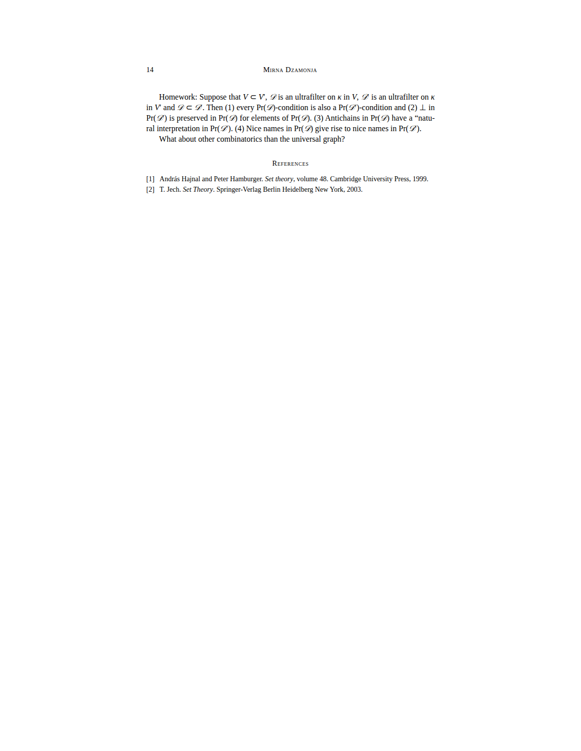14 Mirna Dzamonja
Homework: Suppose that V ⊂ V′, 𝒟 is an ultrafilter on κ in V, 𝒟′ is an ultrafilter on κ in V′ and 𝒟 ⊂ 𝒟′. Then (1) every Pr(𝒟)-condition is also a Pr(𝒟′)-condition and (2) ⊥ in Pr(𝒟′) is preserved in Pr(𝒟) for elements of Pr(𝒟). (3) Antichains in Pr(𝒟) have a “natural interpretation in Pr(𝒟′). (4) Nice names in Pr(𝒟) give rise to nice names in Pr(𝒟′).
What about other combinatorics than the universal graph?
References
[1] András Hajnal and Peter Hamburger. Set theory, volume 48. Cambridge University Press, 1999.
[2] T. Jech. Set Theory. Springer-Verlag Berlin Heidelberg New York, 2003.